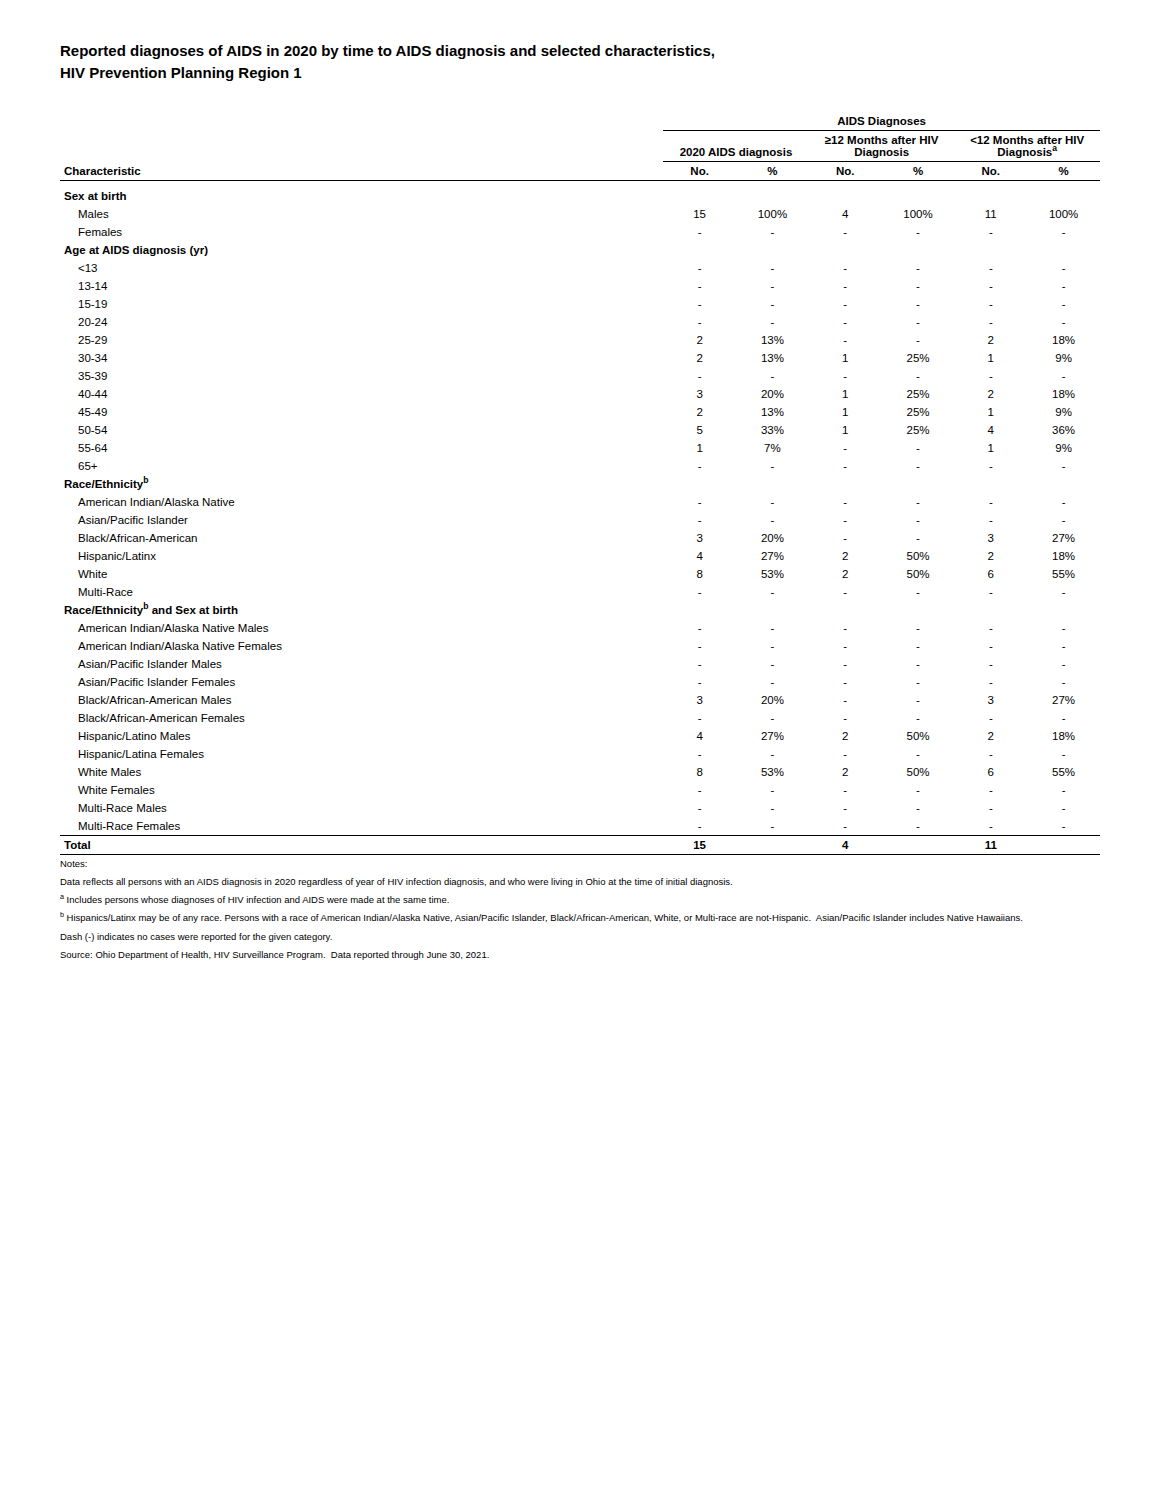Reported diagnoses of AIDS in 2020 by time to AIDS diagnosis and selected characteristics,
HIV Prevention Planning Region 1
| | AIDS Diagnoses |
| --- | --- |
| | 2020 AIDS diagnosis | ≥12 Months after HIV Diagnosis | <12 Months after HIV Diagnosis a |
| Characteristic | No. | % | No. | % | No. | % |
| Sex at birth | |
| Males | 15 | 100% | 4 | 100% | 11 | 100% |
| Females | - | - | - | - | - | - |
| Age at AIDS diagnosis (yr) | |
| <13 | - | - | - | - | - | - |
| 13-14 | - | - | - | - | - | - |
| 15-19 | - | - | - | - | - | - |
| 20-24 | - | - | - | - | - | - |
| 25-29 | 2 | 13% | - | - | 2 | 18% |
| 30-34 | 2 | 13% | 1 | 25% | 1 | 9% |
| 35-39 | - | - | - | - | - | - |
| 40-44 | 3 | 20% | 1 | 25% | 2 | 18% |
| 45-49 | 2 | 13% | 1 | 25% | 1 | 9% |
| 50-54 | 5 | 33% | 1 | 25% | 4 | 36% |
| 55-64 | 1 | 7% | - | - | 1 | 9% |
| 65+ | - | - | - | - | - | - |
| Race/Ethnicity b | |
| American Indian/Alaska Native | - | - | - | - | - | - |
| Asian/Pacific Islander | - | - | - | - | - | - |
| Black/African-American | 3 | 20% | - | - | 3 | 27% |
| Hispanic/Latinx | 4 | 27% | 2 | 50% | 2 | 18% |
| White | 8 | 53% | 2 | 50% | 6 | 55% |
| Multi-Race | - | - | - | - | - | - |
| Race/Ethnicity b and Sex at birth | |
| American Indian/Alaska Native Males | - | - | - | - | - | - |
| American Indian/Alaska Native Females | - | - | - | - | - | - |
| Asian/Pacific Islander Males | - | - | - | - | - | - |
| Asian/Pacific Islander Females | - | - | - | - | - | - |
| Black/African-American Males | 3 | 20% | - | - | 3 | 27% |
| Black/African-American Females | - | - | - | - | - | - |
| Hispanic/Latino Males | 4 | 27% | 2 | 50% | 2 | 18% |
| Hispanic/Latina Females | - | - | - | - | - | - |
| White Males | 8 | 53% | 2 | 50% | 6 | 55% |
| White Females | - | - | - | - | - | - |
| Multi-Race Males | - | - | - | - | - | - |
| Multi-Race Females | - | - | - | - | - | - |
| Total | 15 | | 4 | | 11 | |
Notes:
Data reflects all persons with an AIDS diagnosis in 2020 regardless of year of HIV infection diagnosis, and who were living in Ohio at the time of initial diagnosis.
a Includes persons whose diagnoses of HIV infection and AIDS were made at the same time.
b Hispanics/Latinx may be of any race. Persons with a race of American Indian/Alaska Native, Asian/Pacific Islander, Black/African-American, White, or Multi-race are not-Hispanic. Asian/Pacific Islander includes Native Hawaiians.
Dash (-) indicates no cases were reported for the given category.
Source: Ohio Department of Health, HIV Surveillance Program. Data reported through June 30, 2021.